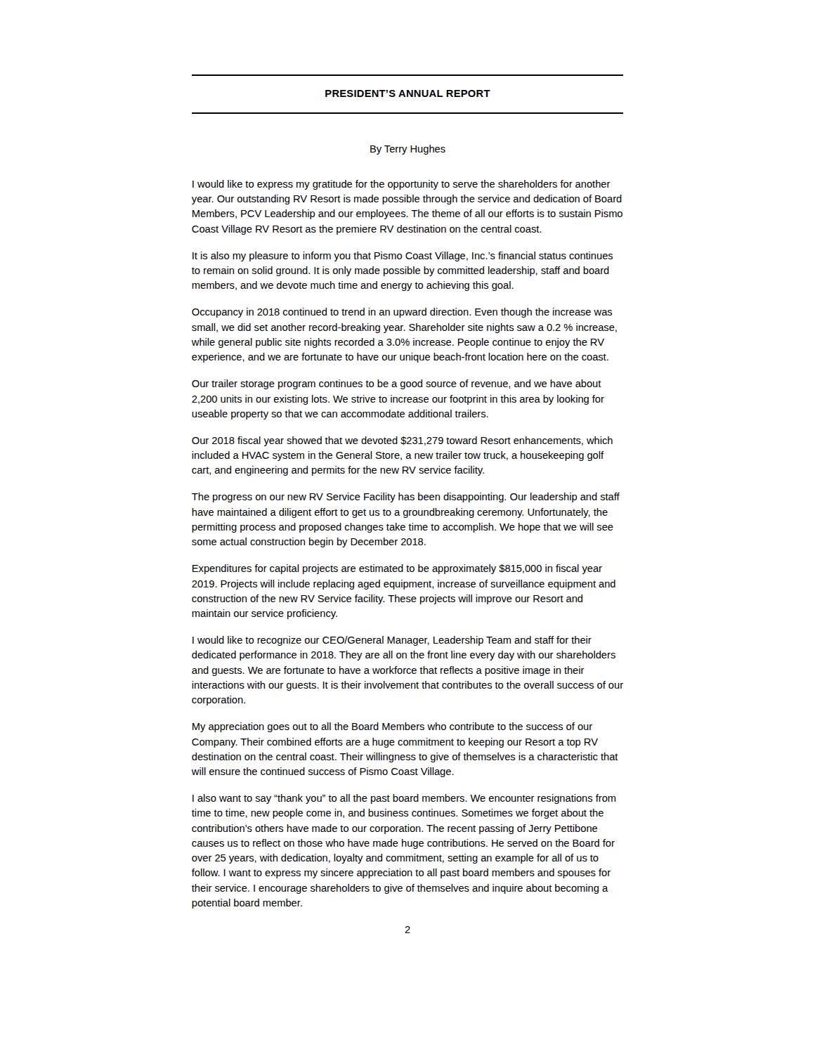PRESIDENT’S ANNUAL REPORT
By Terry Hughes
I would like to express my gratitude for the opportunity to serve the shareholders for another year. Our outstanding RV Resort is made possible through the service and dedication of Board Members, PCV Leadership and our employees. The theme of all our efforts is to sustain Pismo Coast Village RV Resort as the premiere RV destination on the central coast.
It is also my pleasure to inform you that Pismo Coast Village, Inc.’s financial status continues to remain on solid ground. It is only made possible by committed leadership, staff and board members, and we devote much time and energy to achieving this goal.
Occupancy in 2018 continued to trend in an upward direction. Even though the increase was small, we did set another record-breaking year. Shareholder site nights saw a 0.2 % increase, while general public site nights recorded a 3.0% increase. People continue to enjoy the RV experience, and we are fortunate to have our unique beach-front location here on the coast.
Our trailer storage program continues to be a good source of revenue, and we have about 2,200 units in our existing lots. We strive to increase our footprint in this area by looking for useable property so that we can accommodate additional trailers.
Our 2018 fiscal year showed that we devoted $231,279 toward Resort enhancements, which included a HVAC system in the General Store, a new trailer tow truck, a housekeeping golf cart, and engineering and permits for the new RV service facility.
The progress on our new RV Service Facility has been disappointing. Our leadership and staff have maintained a diligent effort to get us to a groundbreaking ceremony. Unfortunately, the permitting process and proposed changes take time to accomplish. We hope that we will see some actual construction begin by December 2018.
Expenditures for capital projects are estimated to be approximately $815,000 in fiscal year 2019. Projects will include replacing aged equipment, increase of surveillance equipment and construction of the new RV Service facility. These projects will improve our Resort and maintain our service proficiency.
I would like to recognize our CEO/General Manager, Leadership Team and staff for their dedicated performance in 2018. They are all on the front line every day with our shareholders and guests. We are fortunate to have a workforce that reflects a positive image in their interactions with our guests. It is their involvement that contributes to the overall success of our corporation.
My appreciation goes out to all the Board Members who contribute to the success of our Company. Their combined efforts are a huge commitment to keeping our Resort a top RV destination on the central coast. Their willingness to give of themselves is a characteristic that will ensure the continued success of Pismo Coast Village.
I also want to say “thank you” to all the past board members. We encounter resignations from time to time, new people come in, and business continues. Sometimes we forget about the contribution’s others have made to our corporation. The recent passing of Jerry Pettibone causes us to reflect on those who have made huge contributions. He served on the Board for over 25 years, with dedication, loyalty and commitment, setting an example for all of us to follow. I want to express my sincere appreciation to all past board members and spouses for their service. I encourage shareholders to give of themselves and inquire about becoming a potential board member.
2